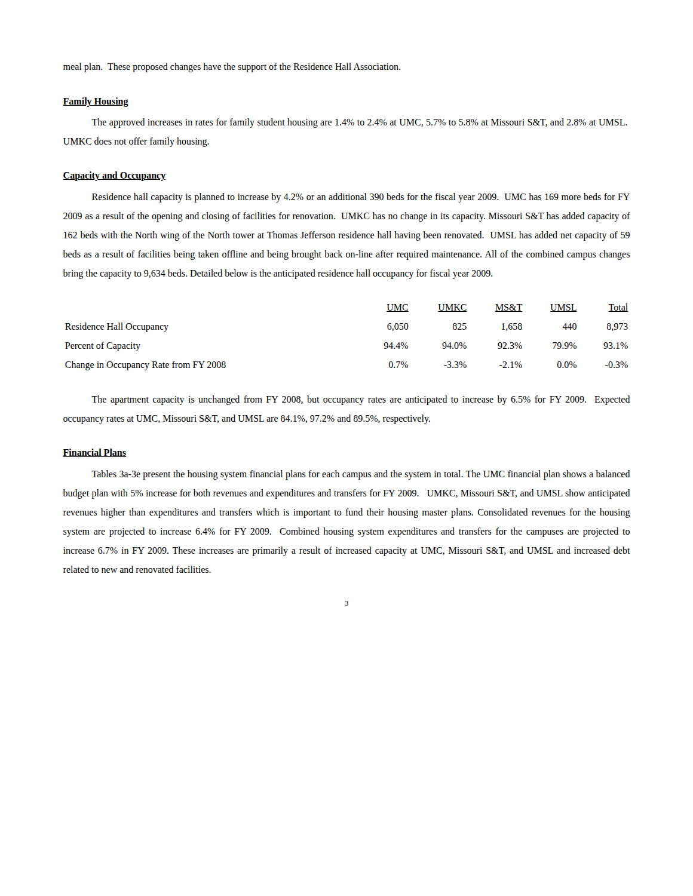meal plan. These proposed changes have the support of the Residence Hall Association.
Family Housing
The approved increases in rates for family student housing are 1.4% to 2.4% at UMC, 5.7% to 5.8% at Missouri S&T, and 2.8% at UMSL. UMKC does not offer family housing.
Capacity and Occupancy
Residence hall capacity is planned to increase by 4.2% or an additional 390 beds for the fiscal year 2009. UMC has 169 more beds for FY 2009 as a result of the opening and closing of facilities for renovation. UMKC has no change in its capacity. Missouri S&T has added capacity of 162 beds with the North wing of the North tower at Thomas Jefferson residence hall having been renovated. UMSL has added net capacity of 59 beds as a result of facilities being taken offline and being brought back on-line after required maintenance. All of the combined campus changes bring the capacity to 9,634 beds. Detailed below is the anticipated residence hall occupancy for fiscal year 2009.
| | UMC | UMKC | MS&T | UMSL | Total |
| --- | --- | --- | --- | --- | --- |
| Residence Hall Occupancy | 6,050 | 825 | 1,658 | 440 | 8,973 |
| Percent of Capacity | 94.4% | 94.0% | 92.3% | 79.9% | 93.1% |
| Change in Occupancy Rate from FY 2008 | 0.7% | -3.3% | -2.1% | 0.0% | -0.3% |
The apartment capacity is unchanged from FY 2008, but occupancy rates are anticipated to increase by 6.5% for FY 2009. Expected occupancy rates at UMC, Missouri S&T, and UMSL are 84.1%, 97.2% and 89.5%, respectively.
Financial Plans
Tables 3a-3e present the housing system financial plans for each campus and the system in total. The UMC financial plan shows a balanced budget plan with 5% increase for both revenues and expenditures and transfers for FY 2009. UMKC, Missouri S&T, and UMSL show anticipated revenues higher than expenditures and transfers which is important to fund their housing master plans. Consolidated revenues for the housing system are projected to increase 6.4% for FY 2009. Combined housing system expenditures and transfers for the campuses are projected to increase 6.7% in FY 2009. These increases are primarily a result of increased capacity at UMC, Missouri S&T, and UMSL and increased debt related to new and renovated facilities.
3